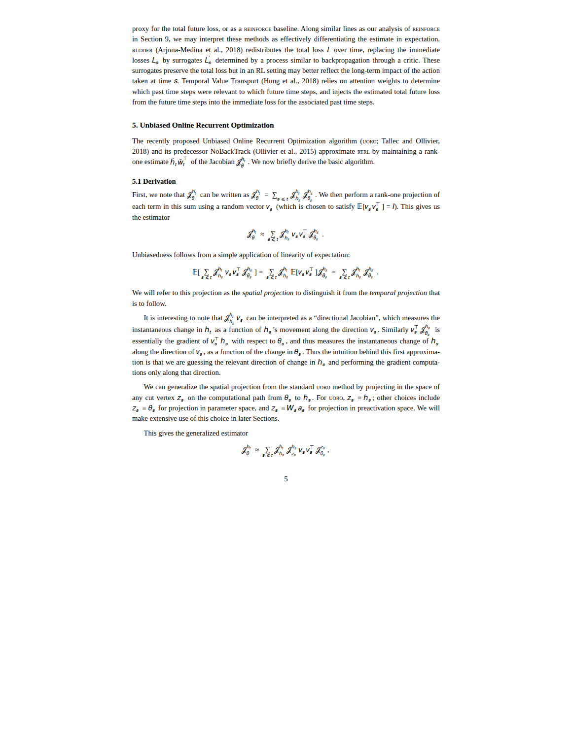proxy for the total future loss, or as a reinforce baseline. Along similar lines as our analysis of reinforce in Section 9, we may interpret these methods as effectively differentiating the estimate in expectation. rudder (Arjona-Medina et al., 2018) redistributes the total loss L over time, replacing the immediate losses Ls by surrogates Ls′ determined by a process similar to backpropagation through a critic. These surrogates preserve the total loss but in an RL setting may better reflect the long-term impact of the action taken at time s. Temporal Value Transport (Hung et al., 2018) relies on attention weights to determine which past time steps were relevant to which future time steps, and injects the estimated total future loss from the future time steps into the immediate loss for the associated past time steps.
5. Unbiased Online Recurrent Optimization
The recently proposed Unbiased Online Recurrent Optimization algorithm (uoro; Tallec and Ollivier, 2018) and its predecessor NoBackTrack (Ollivier et al., 2015) approximate rtrl by maintaining a rank-one estimate h~tw~t⊤ of the Jacobian 𝒥θht. We now briefly derive the basic algorithm.
5.1 Derivation
First, we note that 𝒥θht can be written as 𝒥θht=∑s⩽t𝒥hsht𝒥θshs. We then perform a rank-one projection of each term in this sum using a random vector νs (which is chosen to satisfy 𝔼[νsνs⊤]=I). This gives us the estimator
𝒥θht ≈ ∑s⩽t 𝒥hsht νs νs⊤ 𝒥θshs .
Unbiasedness follows from a simple application of linearity of expectation:
𝔼 [ ∑s⩽t 𝒥hsht νs νs⊤ 𝒥θshs ] = ∑s⩽t 𝒥hsht 𝔼[νsνs⊤] 𝒥θshs = ∑s⩽t 𝒥hsht 𝒥θshs .
We will refer to this projection as the spatial projection to distinguish it from the temporal projection that is to follow.
It is interesting to note that 𝒥hshtνs can be interpreted as a “directional Jacobian”, which measures the instantaneous change in ht as a function of hs’s movement along the direction νs. Similarly νs⊤𝒥θshs is essentially the gradient of νs⊤hs with respect to θs, and thus measures the instantaneous change of hs along the direction of νs, as a function of the change in θs. Thus the intuition behind this first approximation is that we are guessing the relevant direction of change in hs and performing the gradient computations only along that direction.
We can generalize the spatial projection from the standard uoro method by projecting in the space of any cut vertex zs on the computational path from θs to hs. For uoro, zs≡hs; other choices include zs≡θs for projection in parameter space, and zs≡Wsas for projection in preactivation space. We will make extensive use of this choice in later Sections.
This gives the generalized estimator
𝒥θht ≈ ∑s⩽t 𝒥hsht 𝒥zshs νs νs⊤ 𝒥θszs ,
5